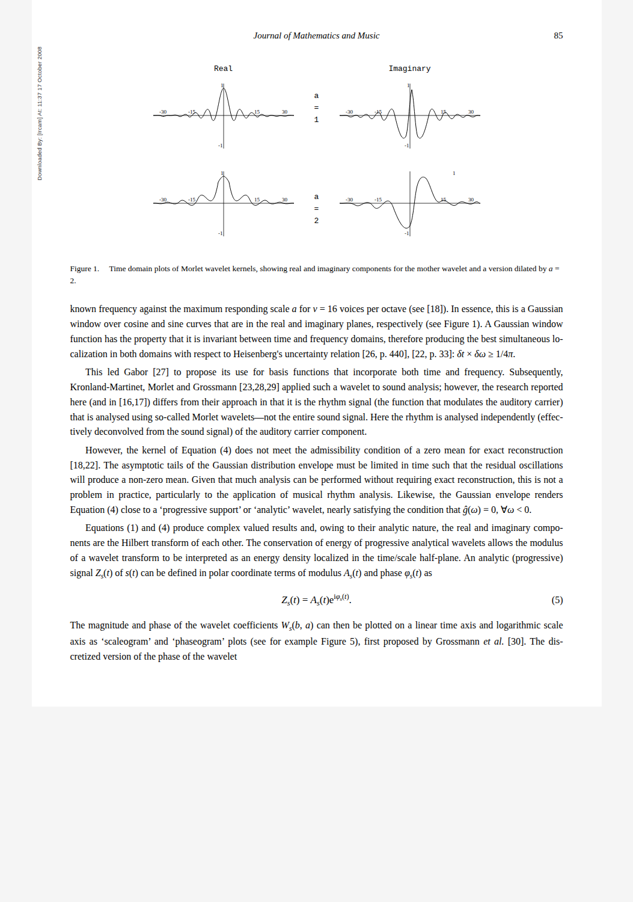Downloaded By: [Ircam] At: 11:37 17 October 2008
Journal of Mathematics and Music 85
Real
-30 -15 15 30 1 -1
a = 1
Imaginary
-30 -15 15 30 1 -1
-30 -15 15 30 1 -1
a = 2
-30 -15 15 30 1 -1
Figure 1. Time domain plots of Morlet wavelet kernels, showing real and imaginary components for the mother wavelet and a version dilated by a = 2.
known frequency against the maximum responding scale a for v = 16 voices per octave (see [18]). In essence, this is a Gaussian window over cosine and sine curves that are in the real and imaginary planes, respectively (see Figure 1). A Gaussian window function has the property that it is invariant between time and frequency domains, therefore producing the best simultaneous localization in both domains with respect to Heisenberg's uncertainty relation [26, p. 440], [22, p. 33]: δt × δω ≥ 1/4π.
This led Gabor [27] to propose its use for basis functions that incorporate both time and frequency. Subsequently, Kronland-Martinet, Morlet and Grossmann [23,28,29] applied such a wavelet to sound analysis; however, the research reported here (and in [16,17]) differs from their approach in that it is the rhythm signal (the function that modulates the auditory carrier) that is analysed using so-called Morlet wavelets—not the entire sound signal. Here the rhythm is analysed independently (effectively deconvolved from the sound signal) of the auditory carrier component.
However, the kernel of Equation (4) does not meet the admissibility condition of a zero mean for exact reconstruction [18,22]. The asymptotic tails of the Gaussian distribution envelope must be limited in time such that the residual oscillations will produce a non-zero mean. Given that much analysis can be performed without requiring exact reconstruction, this is not a problem in practice, particularly to the application of musical rhythm analysis. Likewise, the Gaussian envelope renders Equation (4) close to a ‘progressive support’ or ‘analytic’ wavelet, nearly satisfying the condition that ĝ(ω) = 0, ∀ω < 0.
Equations (1) and (4) produce complex valued results and, owing to their analytic nature, the real and imaginary components are the Hilbert transform of each other. The conservation of energy of progressive analytical wavelets allows the modulus of a wavelet transform to be interpreted as an energy density localized in the time/scale half-plane. An analytic (progressive) signal Zs(t) of s(t) can be defined in polar coordinate terms of modulus As(t) and phase φs(t) as
Zs(t) = As(t)eiφs(t). (5)
The magnitude and phase of the wavelet coefficients Ws(b, a) can then be plotted on a linear time axis and logarithmic scale axis as ‘scaleogram’ and ‘phaseogram’ plots (see for example Figure 5), first proposed by Grossmann et al. [30]. The discretized version of the phase of the wavelet